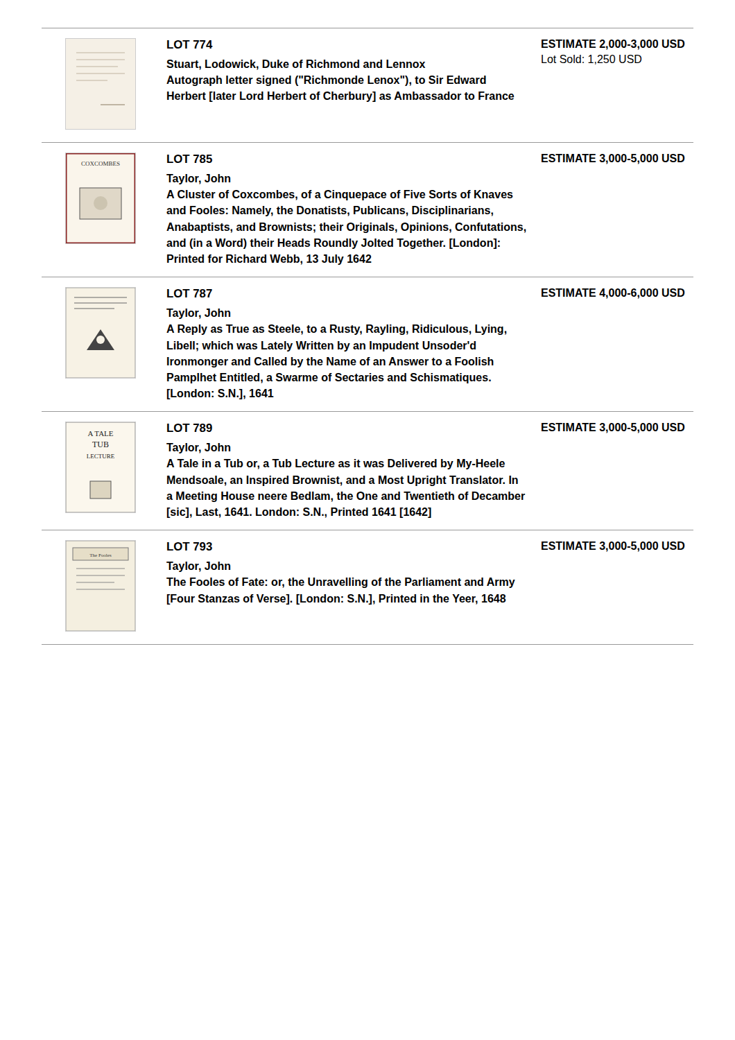| | LOT 774 Stuart, Lodowick, Duke of Richmond and Lennox Autograph letter signed ("Richmonde Lenox"), to Sir Edward Herbert [later Lord Herbert of Cherbury] as Ambassador to France | ESTIMATE 2,000-3,000 USD Lot Sold: 1,250 USD |
| | LOT 785 Taylor, John A Cluster of Coxcombes, of a Cinquepace of Five Sorts of Knaves and Fooles: Namely, the Donatists, Publicans, Disciplinarians, Anabaptists, and Brownists; their Originals, Opinions, Confutations, and (in a Word) their Heads Roundly Jolted Together. [London]: Printed for Richard Webb, 13 July 1642 | ESTIMATE 3,000-5,000 USD |
| | LOT 787 Taylor, John A Reply as True as Steele, to a Rusty, Rayling, Ridiculous, Lying, Libell; which was Lately Written by an Impudent Unsoder'd Ironmonger and Called by the Name of an Answer to a Foolish Pamplhet Entitled, a Swarme of Sectaries and Schismatiques. [London: S.N.], 1641 | ESTIMATE 4,000-6,000 USD |
| | LOT 789 Taylor, John A Tale in a Tub or, a Tub Lecture as it was Delivered by My-Heele Mendsoale, an Inspired Brownist, and a Most Upright Translator. In a Meeting House neere Bedlam, the One and Twentieth of Decamber [sic], Last, 1641. London: S.N., Printed 1641 [1642] | ESTIMATE 3,000-5,000 USD |
| | LOT 793 Taylor, John The Fooles of Fate: or, the Unravelling of the Parliament and Army [Four Stanzas of Verse]. [London: S.N.], Printed in the Yeer, 1648 | ESTIMATE 3,000-5,000 USD |